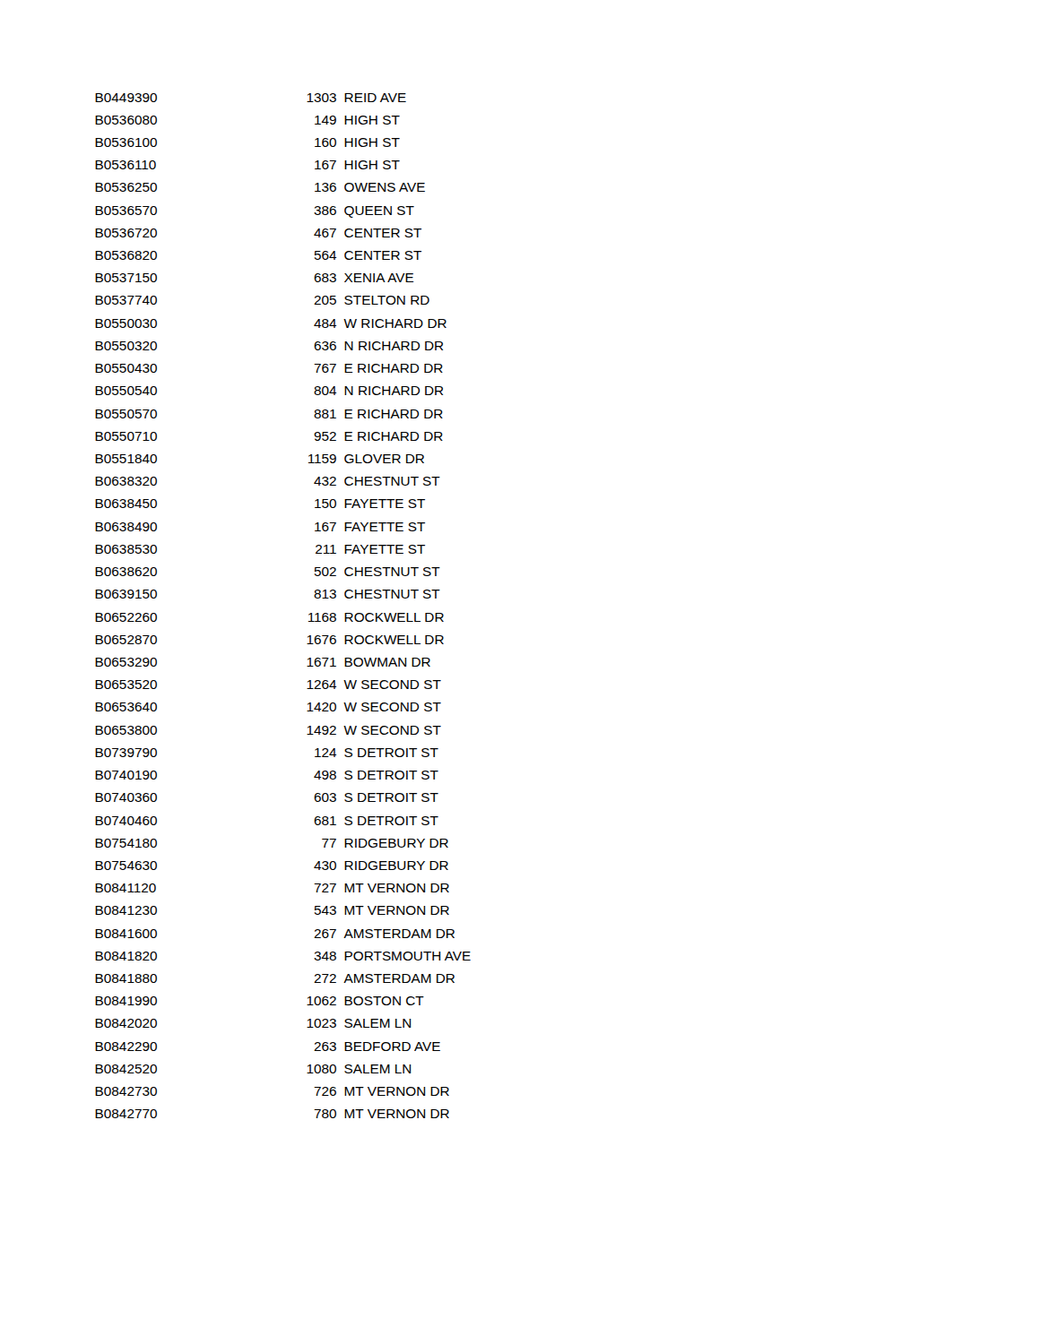| B0449390 | 1303 | REID AVE |
| B0536080 | 149 | HIGH ST |
| B0536100 | 160 | HIGH ST |
| B0536110 | 167 | HIGH ST |
| B0536250 | 136 | OWENS AVE |
| B0536570 | 386 | QUEEN ST |
| B0536720 | 467 | CENTER ST |
| B0536820 | 564 | CENTER ST |
| B0537150 | 683 | XENIA AVE |
| B0537740 | 205 | STELTON RD |
| B0550030 | 484 | W RICHARD DR |
| B0550320 | 636 | N RICHARD DR |
| B0550430 | 767 | E RICHARD DR |
| B0550540 | 804 | N RICHARD DR |
| B0550570 | 881 | E RICHARD DR |
| B0550710 | 952 | E RICHARD DR |
| B0551840 | 1159 | GLOVER DR |
| B0638320 | 432 | CHESTNUT ST |
| B0638450 | 150 | FAYETTE ST |
| B0638490 | 167 | FAYETTE ST |
| B0638530 | 211 | FAYETTE ST |
| B0638620 | 502 | CHESTNUT ST |
| B0639150 | 813 | CHESTNUT ST |
| B0652260 | 1168 | ROCKWELL DR |
| B0652870 | 1676 | ROCKWELL DR |
| B0653290 | 1671 | BOWMAN DR |
| B0653520 | 1264 | W SECOND ST |
| B0653640 | 1420 | W SECOND ST |
| B0653800 | 1492 | W SECOND ST |
| B0739790 | 124 | S DETROIT ST |
| B0740190 | 498 | S DETROIT ST |
| B0740360 | 603 | S DETROIT ST |
| B0740460 | 681 | S DETROIT ST |
| B0754180 | 77 | RIDGEBURY DR |
| B0754630 | 430 | RIDGEBURY DR |
| B0841120 | 727 | MT VERNON DR |
| B0841230 | 543 | MT VERNON DR |
| B0841600 | 267 | AMSTERDAM DR |
| B0841820 | 348 | PORTSMOUTH AVE |
| B0841880 | 272 | AMSTERDAM DR |
| B0841990 | 1062 | BOSTON CT |
| B0842020 | 1023 | SALEM LN |
| B0842290 | 263 | BEDFORD AVE |
| B0842520 | 1080 | SALEM LN |
| B0842730 | 726 | MT VERNON DR |
| B0842770 | 780 | MT VERNON DR |